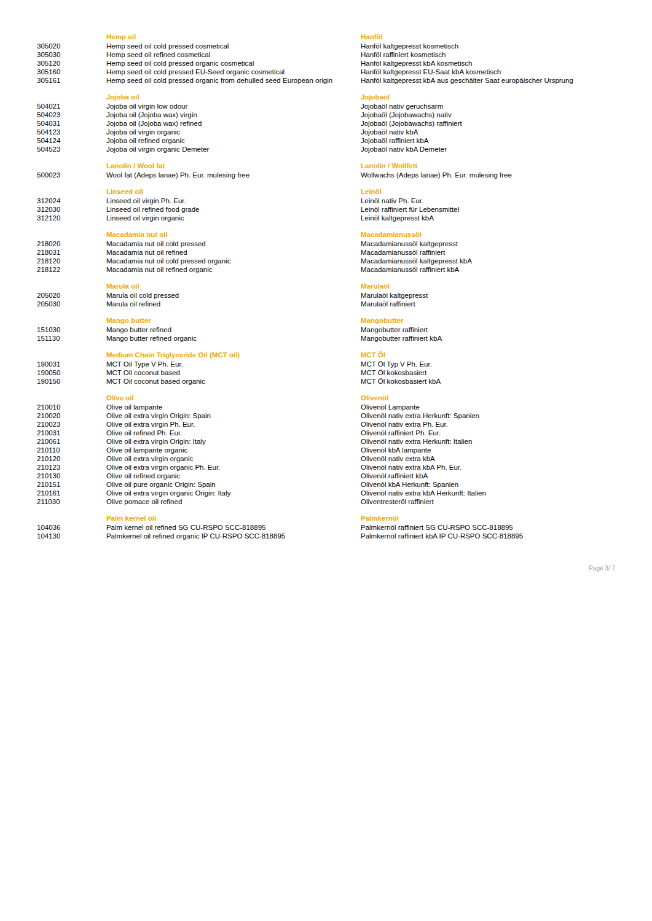| | Hemp oil | Hanföl |
| 305020 | Hemp seed oil cold pressed cosmetical | Hanföl kaltgepresst kosmetisch |
| 305030 | Hemp seed oil refined cosmetical | Hanföl raffiniert kosmetisch |
| 305120 | Hemp seed oil cold pressed organic cosmetical | Hanföl kaltgepresst kbA kosmetisch |
| 305160 | Hemp seed oil cold pressed EU-Seed organic cosmetical | Hanföl kaltgepresst EU-Saat kbA kosmetisch |
| 305161 | Hemp seed oil cold pressed organic from dehulled seed European origin | Hanföl kaltgepresst kbA aus geschälter Saat europäischer Ursprung |
| | Jojoba oil | Jojobaöl |
| 504021 | Jojoba oil virgin low odour | Jojobaöl nativ geruchsarm |
| 504023 | Jojoba oil (Jojoba wax) virgin | Jojobaöl (Jojobawachs) nativ |
| 504031 | Jojoba oil (Jojoba wax) refined | Jojobaöl (Jojobawachs) raffiniert |
| 504123 | Jojoba oil virgin organic | Jojobaöl nativ kbA |
| 504124 | Jojoba oil refined organic | Jojobaöl raffiniert kbA |
| 504523 | Jojoba oil virgin organic Demeter | Jojobaöl nativ kbA Demeter |
| | Lanolin / Wool fat | Lanolin / Wollfett |
| 500023 | Wool fat (Adeps lanae) Ph. Eur. mulesing free | Wollwachs (Adeps lanae) Ph. Eur. mulesing free |
| | Linseed oil | Leinöl |
| 312024 | Linseed oil virgin Ph. Eur. | Leinöl nativ Ph. Eur. |
| 312030 | Linseed oil refined food grade | Leinöl raffiniert für Lebensmittel |
| 312120 | Linseed oil virgin organic | Leinöl kaltgepresst kbA |
| | Macadamia nut oil | Macadamianussöl |
| 218020 | Macadamia nut oil cold pressed | Macadamianussöl kaltgepresst |
| 218031 | Macadamia nut oil refined | Macadamianussöl raffiniert |
| 218120 | Macadamia nut oil cold pressed organic | Macadamianussöl kaltgepresst kbA |
| 218122 | Macadamia nut oil refined organic | Macadamianussöl raffiniert kbA |
| | Marula oil | Marulaöl |
| 205020 | Marula oil cold pressed | Marulaöl kaltgepresst |
| 205030 | Marula oil refined | Marulaöl raffiniert |
| | Mango butter | Mangobutter |
| 151030 | Mango butter refined | Mangobutter raffiniert |
| 151130 | Mango butter refined organic | Mangobutter raffiniert kbA |
| | Medium Chain Triglyceride Oil (MCT oil) | MCT Öl |
| 190031 | MCT Oil Type V Ph. Eur. | MCT Öl Typ V Ph. Eur. |
| 190050 | MCT Oil coconut based | MCT Öl kokosbasiert |
| 190150 | MCT Oil coconut based organic | MCT Öl kokosbasiert kbA |
| | Olive oil | Olivenöl |
| 210010 | Olive oil lampante | Olivenöl Lampante |
| 210020 | Olive oil extra virgin Origin: Spain | Olivenöl nativ extra Herkunft: Spanien |
| 210023 | Olive oil extra virgin Ph. Eur. | Olivenöl nativ extra Ph. Eur. |
| 210031 | Olive oil refined Ph. Eur. | Olivenöl raffiniert Ph. Eur. |
| 210061 | Olive oil extra virgin Origin: Italy | Olivenöl nativ extra Herkunft: Italien |
| 210110 | Olive oil lampante organic | Olivenöl kbA lampante |
| 210120 | Olive oil extra virgin organic | Olivenöl nativ extra kbA |
| 210123 | Olive oil extra virgin organic Ph. Eur. | Olivenöl nativ extra kbA Ph. Eur. |
| 210130 | Olive oil refined organic | Olivenöl raffiniert kbA |
| 210151 | Olive oil pure organic Origin: Spain | Olivenöl kbA Herkunft: Spanien |
| 210161 | Olive oil extra virgin organic Origin: Italy | Olivenöl nativ extra kbA Herkunft: Italien |
| 211030 | Olive pomace oil refined | Oliventresteröl raffiniert |
| | Palm kernel oil | Palmkernöl |
| 104036 | Palm kernel oil refined SG CU-RSPO SCC-818895 | Palmkernöl raffiniert SG CU-RSPO SCC-818895 |
| 104130 | Palmkernel oil refined organic IP CU-RSPO SCC-818895 | Palmkernöl raffiniert kbA IP CU-RSPO SCC-818895 |
Page 3/ 7